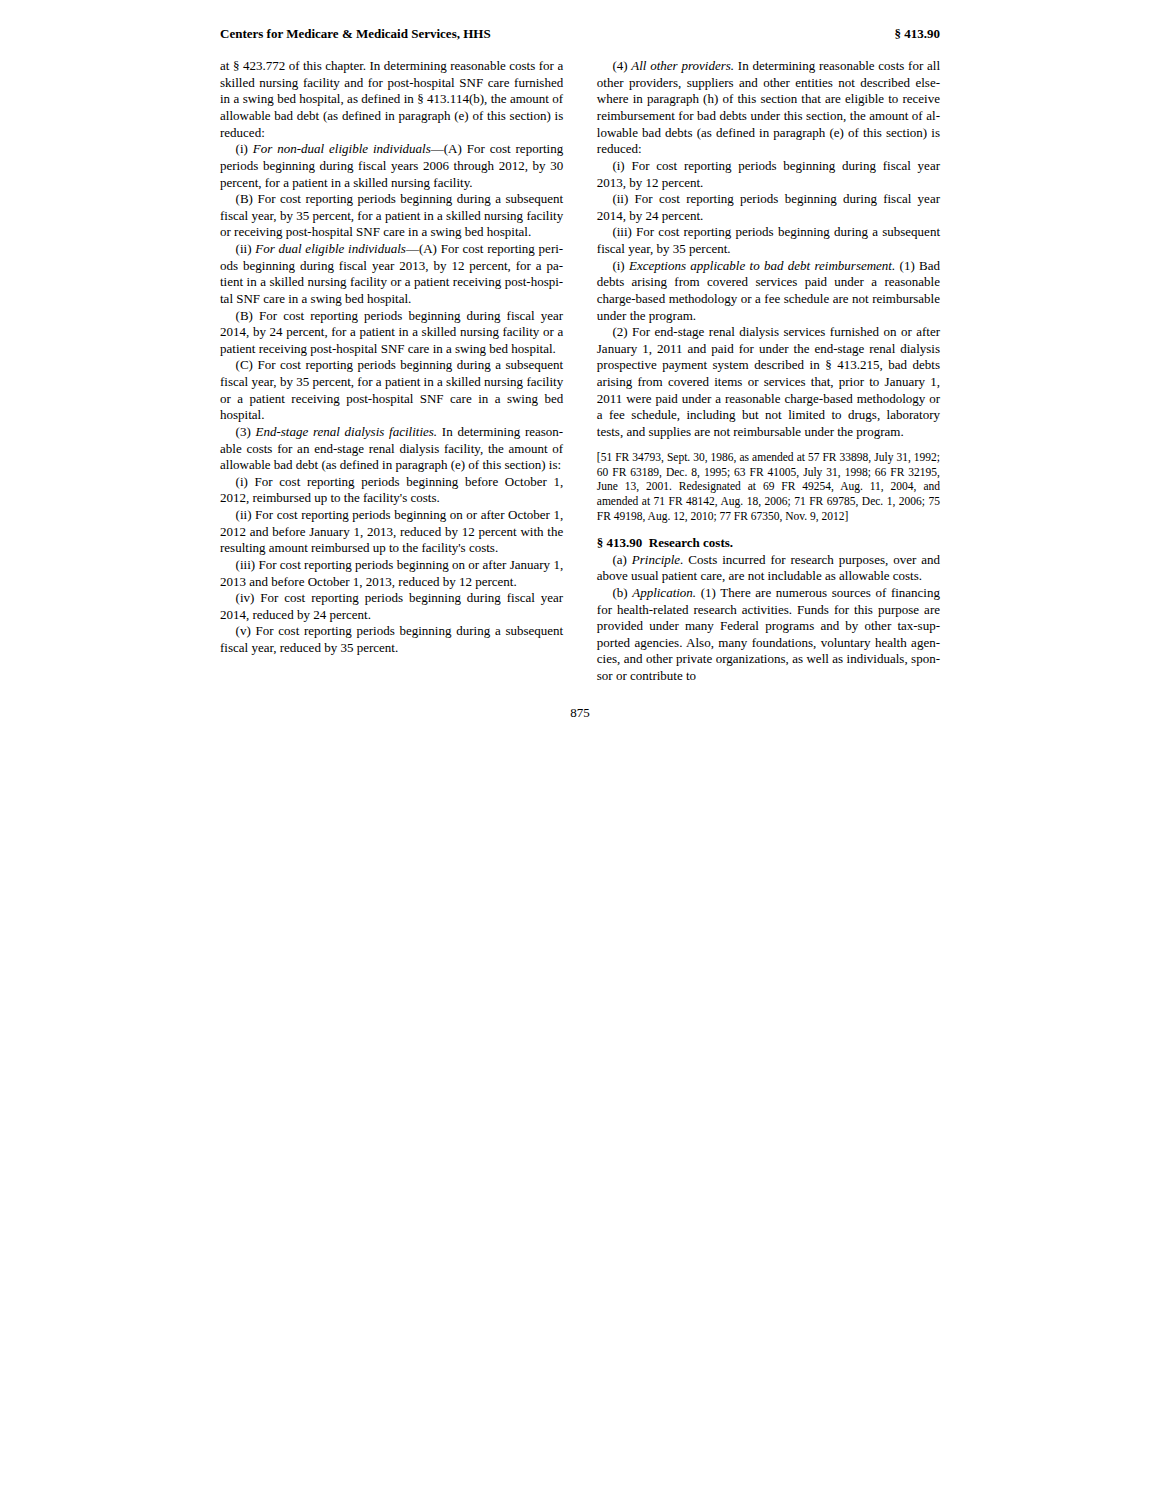Centers for Medicare & Medicaid Services, HHS § 413.90
at § 423.772 of this chapter. In determining reasonable costs for a skilled nursing facility and for post-hospital SNF care furnished in a swing bed hospital, as defined in § 413.114(b), the amount of allowable bad debt (as defined in paragraph (e) of this section) is reduced:
(i) For non-dual eligible individuals—(A) For cost reporting periods beginning during fiscal years 2006 through 2012, by 30 percent, for a patient in a skilled nursing facility.
(B) For cost reporting periods beginning during a subsequent fiscal year, by 35 percent, for a patient in a skilled nursing facility or receiving post-hospital SNF care in a swing bed hospital.
(ii) For dual eligible individuals—(A) For cost reporting periods beginning during fiscal year 2013, by 12 percent, for a patient in a skilled nursing facility or a patient receiving post-hospital SNF care in a swing bed hospital.
(B) For cost reporting periods beginning during fiscal year 2014, by 24 percent, for a patient in a skilled nursing facility or a patient receiving post-hospital SNF care in a swing bed hospital.
(C) For cost reporting periods beginning during a subsequent fiscal year, by 35 percent, for a patient in a skilled nursing facility or a patient receiving post-hospital SNF care in a swing bed hospital.
(3) End-stage renal dialysis facilities. In determining reasonable costs for an end-stage renal dialysis facility, the amount of allowable bad debt (as defined in paragraph (e) of this section) is:
(i) For cost reporting periods beginning before October 1, 2012, reimbursed up to the facility's costs.
(ii) For cost reporting periods beginning on or after October 1, 2012 and before January 1, 2013, reduced by 12 percent with the resulting amount reimbursed up to the facility's costs.
(iii) For cost reporting periods beginning on or after January 1, 2013 and before October 1, 2013, reduced by 12 percent.
(iv) For cost reporting periods beginning during fiscal year 2014, reduced by 24 percent.
(v) For cost reporting periods beginning during a subsequent fiscal year, reduced by 35 percent.
(4) All other providers. In determining reasonable costs for all other providers, suppliers and other entities not described elsewhere in paragraph (h) of this section that are eligible to receive reimbursement for bad debts under this section, the amount of allowable bad debts (as defined in paragraph (e) of this section) is reduced:
(i) For cost reporting periods beginning during fiscal year 2013, by 12 percent.
(ii) For cost reporting periods beginning during fiscal year 2014, by 24 percent.
(iii) For cost reporting periods beginning during a subsequent fiscal year, by 35 percent.
(i) Exceptions applicable to bad debt reimbursement. (1) Bad debts arising from covered services paid under a reasonable charge-based methodology or a fee schedule are not reimbursable under the program.
(2) For end-stage renal dialysis services furnished on or after January 1, 2011 and paid for under the end-stage renal dialysis prospective payment system described in § 413.215, bad debts arising from covered items or services that, prior to January 1, 2011 were paid under a reasonable charge-based methodology or a fee schedule, including but not limited to drugs, laboratory tests, and supplies are not reimbursable under the program.
[51 FR 34793, Sept. 30, 1986, as amended at 57 FR 33898, July 31, 1992; 60 FR 63189, Dec. 8, 1995; 63 FR 41005, July 31, 1998; 66 FR 32195, June 13, 2001. Redesignated at 69 FR 49254, Aug. 11, 2004, and amended at 71 FR 48142, Aug. 18, 2006; 71 FR 69785, Dec. 1, 2006; 75 FR 49198, Aug. 12, 2010; 77 FR 67350, Nov. 9, 2012]
§ 413.90 Research costs.
(a) Principle. Costs incurred for research purposes, over and above usual patient care, are not includable as allowable costs.
(b) Application. (1) There are numerous sources of financing for health-related research activities. Funds for this purpose are provided under many Federal programs and by other tax-supported agencies. Also, many foundations, voluntary health agencies, and other private organizations, as well as individuals, sponsor or contribute to
875